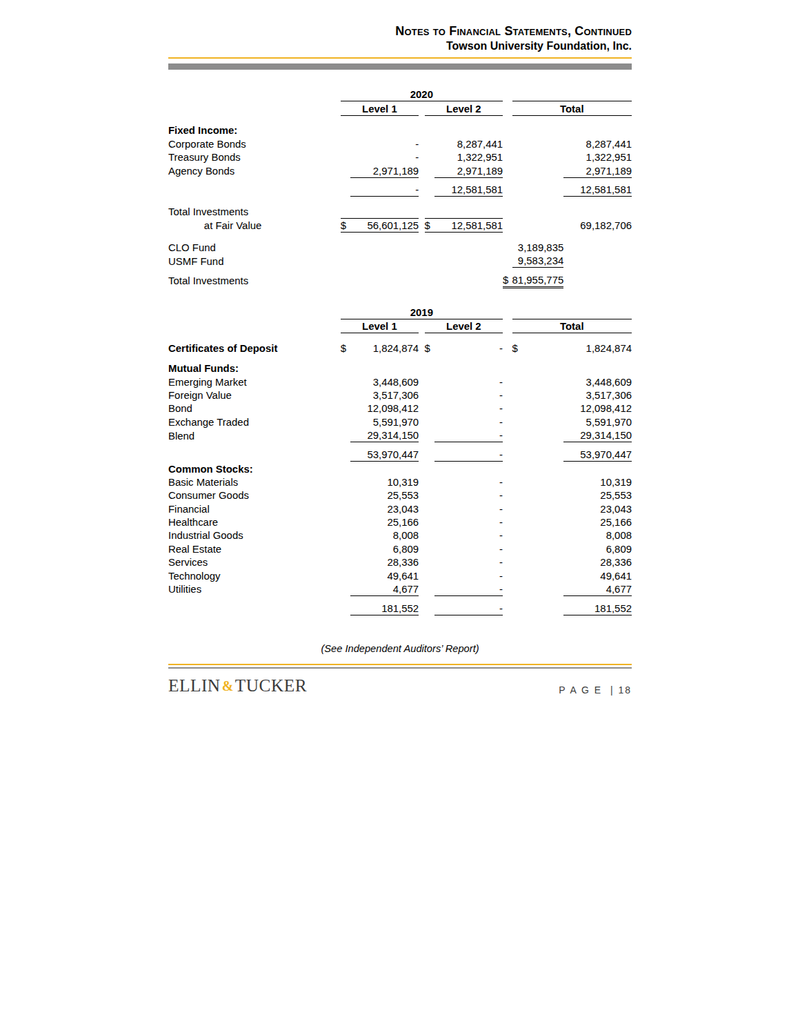Notes to Financial Statements, Continued
Towson University Foundation, Inc.
| | 2020 | | |
| | Level 1 | | Level 2 | | Total |
| Fixed Income: | |
| Corporate Bonds | | - | | | 8,287,441 | | | 8,287,441 |
| Treasury Bonds | | - | | | 1,322,951 | | | 1,322,951 |
| Agency Bonds | | 2,971,189 | | | 2,971,189 | | | 2,971,189 |
| | | - | | | 12,581,581 | | | 12,581,581 |
| Total Investments | |
| at Fair Value | $ | 56,601,125 | | $ | 12,581,581 | | | 69,182,706 |
| CLO Fund | | | 3,189,835 |
| USMF Fund | | | 9,583,234 |
| Total Investments | | $ | 81,955,775 |
| | 2019 | | |
| | Level 1 | | Level 2 | | Total |
| Certificates of Deposit | $ | 1,824,874 | | $ | - | | $ | 1,824,874 |
| Mutual Funds: | |
| Emerging Market | | 3,448,609 | | | - | | | 3,448,609 |
| Foreign Value | | 3,517,306 | | | - | | | 3,517,306 |
| Bond | | 12,098,412 | | | - | | | 12,098,412 |
| Exchange Traded | | 5,591,970 | | | - | | | 5,591,970 |
| Blend | | 29,314,150 | | | - | | | 29,314,150 |
| | | 53,970,447 | | | - | | | 53,970,447 |
| Common Stocks: | |
| Basic Materials | | 10,319 | | | - | | | 10,319 |
| Consumer Goods | | 25,553 | | | - | | | 25,553 |
| Financial | | 23,043 | | | - | | | 23,043 |
| Healthcare | | 25,166 | | | - | | | 25,166 |
| Industrial Goods | | 8,008 | | | - | | | 8,008 |
| Real Estate | | 6,809 | | | - | | | 6,809 |
| Services | | 28,336 | | | - | | | 28,336 |
| Technology | | 49,641 | | | - | | | 49,641 |
| Utilities | | 4,677 | | | - | | | 4,677 |
| | | 181,552 | | | - | | | 181,552 |
(See Independent Auditors’ Report)
ELLIN&TUCKER
P A G E | 18